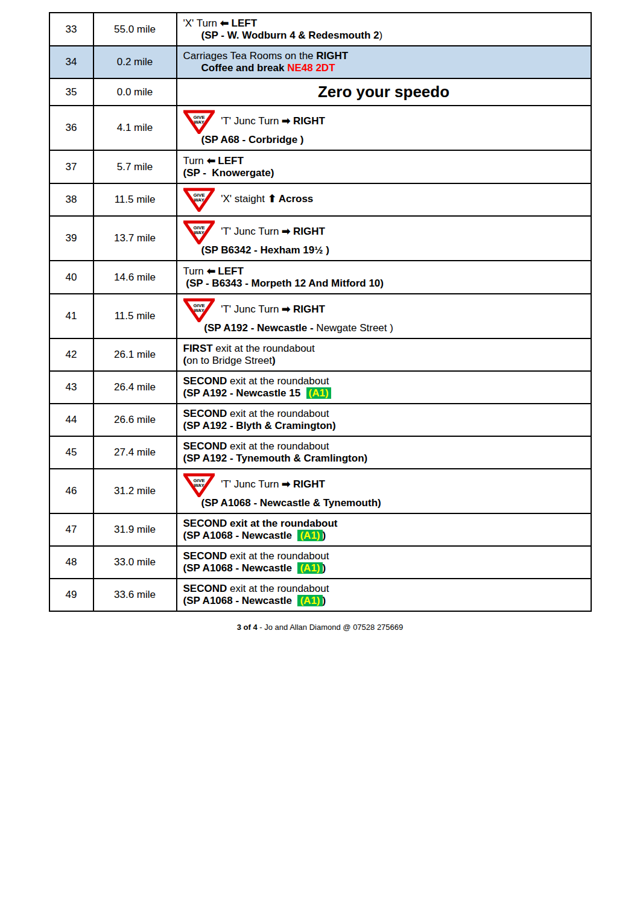| 33 | 55.0 mile | 'X' Turn ⬅ LEFT (SP - W. Wodburn 4 & Redesmouth 2 ) |
| 34 | 0.2 mile | Carriages Tea Rooms on the RIGHT Coffee and break NE48 2DT |
| 35 | 0.0 mile | Zero your speedo |
| 36 | 4.1 mile | GIVE WAY 'T' Junc Turn ➡ RIGHT (SP A68 - Corbridge ) |
| 37 | 5.7 mile | Turn ⬅ LEFT (SP - Knowergate) |
| 38 | 11.5 mile | GIVE WAY 'X' staight ⬆ Across |
| 39 | 13.7 mile | GIVE WAY 'T' Junc Turn ➡ RIGHT (SP B6342 - Hexham 19½ ) |
| 40 | 14.6 mile | Turn ⬅ LEFT (SP - B6343 - Morpeth 12 And Mitford 10) |
| 41 | 11.5 mile | GIVE WAY 'T' Junc Turn ➡ RIGHT (SP A192 - Newcastle - Newgate Street ) |
| 42 | 26.1 mile | FIRST exit at the roundabout ( on to Bridge Street ) |
| 43 | 26.4 mile | SECOND exit at the roundabout (SP A192 - Newcastle 15 (A1) |
| 44 | 26.6 mile | SECOND exit at the roundabout (SP A192 - Blyth & Cramington) |
| 45 | 27.4 mile | SECOND exit at the roundabout (SP A192 - Tynemouth & Cramlington) |
| 46 | 31.2 mile | GIVE WAY 'T' Junc Turn ➡ RIGHT (SP A1068 - Newcastle & Tynemouth) |
| 47 | 31.9 mile | SECOND exit at the roundabout (SP A1068 - Newcastle (A1) ) |
| 48 | 33.0 mile | SECOND exit at the roundabout (SP A1068 - Newcastle (A1) ) |
| 49 | 33.6 mile | SECOND exit at the roundabout (SP A1068 - Newcastle (A1) ) |
3 of 4 - Jo and Allan Diamond @ 07528 275669